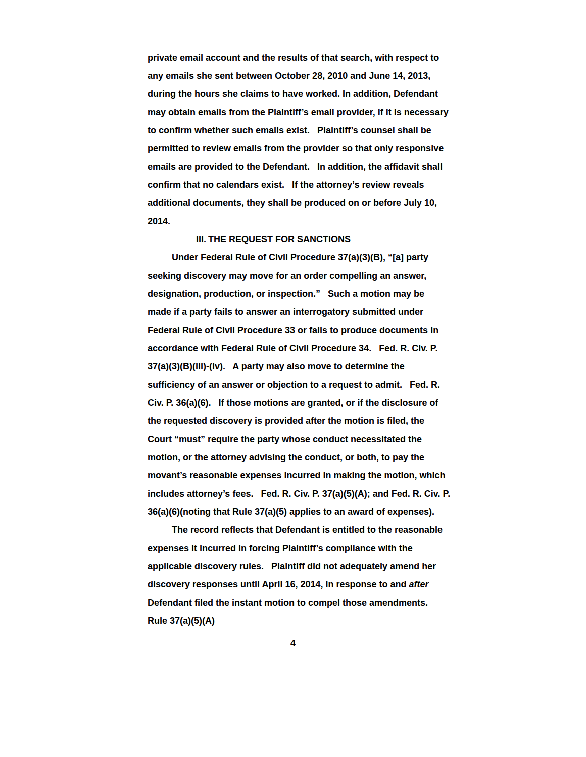private email account and the results of that search, with respect to any emails she sent between October 28, 2010 and June 14, 2013, during the hours she claims to have worked. In addition, Defendant may obtain emails from the Plaintiff’s email provider, if it is necessary to confirm whether such emails exist. Plaintiff’s counsel shall be permitted to review emails from the provider so that only responsive emails are provided to the Defendant. In addition, the affidavit shall confirm that no calendars exist. If the attorney’s review reveals additional documents, they shall be produced on or before July 10, 2014.
III. THE REQUEST FOR SANCTIONS
Under Federal Rule of Civil Procedure 37(a)(3)(B), “[a] party seeking discovery may move for an order compelling an answer, designation, production, or inspection.” Such a motion may be made if a party fails to answer an interrogatory submitted under Federal Rule of Civil Procedure 33 or fails to produce documents in accordance with Federal Rule of Civil Procedure 34. Fed. R. Civ. P. 37(a)(3)(B)(iii)-(iv). A party may also move to determine the sufficiency of an answer or objection to a request to admit. Fed. R. Civ. P. 36(a)(6). If those motions are granted, or if the disclosure of the requested discovery is provided after the motion is filed, the Court “must” require the party whose conduct necessitated the motion, or the attorney advising the conduct, or both, to pay the movant’s reasonable expenses incurred in making the motion, which includes attorney’s fees. Fed. R. Civ. P. 37(a)(5)(A); and Fed. R. Civ. P. 36(a)(6)(noting that Rule 37(a)(5) applies to an award of expenses).
The record reflects that Defendant is entitled to the reasonable expenses it incurred in forcing Plaintiff’s compliance with the applicable discovery rules. Plaintiff did not adequately amend her discovery responses until April 16, 2014, in response to and after Defendant filed the instant motion to compel those amendments. Rule 37(a)(5)(A)
4